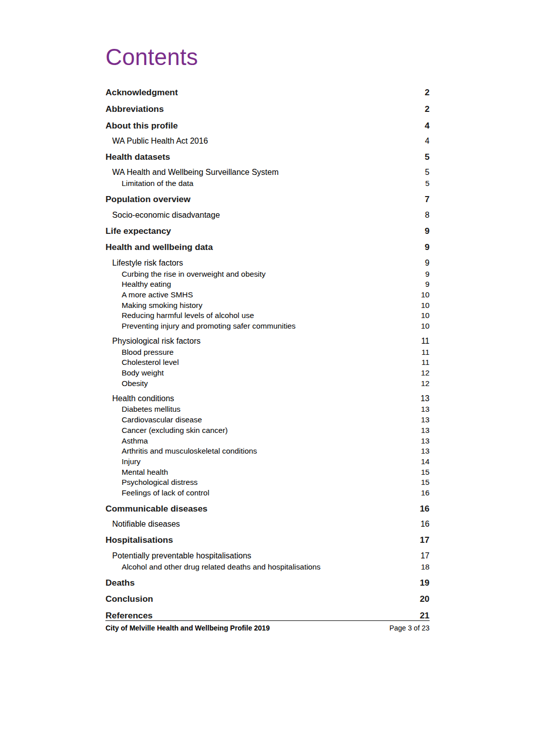Contents
| Acknowledgment | 2 |
| Abbreviations | 2 |
| About this profile | 4 |
| WA Public Health Act 2016 | 4 |
| Health datasets | 5 |
| WA Health and Wellbeing Surveillance System | 5 |
| Limitation of the data | 5 |
| Population overview | 7 |
| Socio-economic disadvantage | 8 |
| Life expectancy | 9 |
| Health and wellbeing data | 9 |
| Lifestyle risk factors | 9 |
| Curbing the rise in overweight and obesity | 9 |
| Healthy eating | 9 |
| A more active SMHS | 10 |
| Making smoking history | 10 |
| Reducing harmful levels of alcohol use | 10 |
| Preventing injury and promoting safer communities | 10 |
| Physiological risk factors | 11 |
| Blood pressure | 11 |
| Cholesterol level | 11 |
| Body weight | 12 |
| Obesity | 12 |
| Health conditions | 13 |
| Diabetes mellitus | 13 |
| Cardiovascular disease | 13 |
| Cancer (excluding skin cancer) | 13 |
| Asthma | 13 |
| Arthritis and musculoskeletal conditions | 13 |
| Injury | 14 |
| Mental health | 15 |
| Psychological distress | 15 |
| Feelings of lack of control | 16 |
| Communicable diseases | 16 |
| Notifiable diseases | 16 |
| Hospitalisations | 17 |
| Potentially preventable hospitalisations | 17 |
| Alcohol and other drug related deaths and hospitalisations | 18 |
| Deaths | 19 |
| Conclusion | 20 |
| References | 21 |
City of Melville Health and Wellbeing Profile 2019 Page 3 of 23